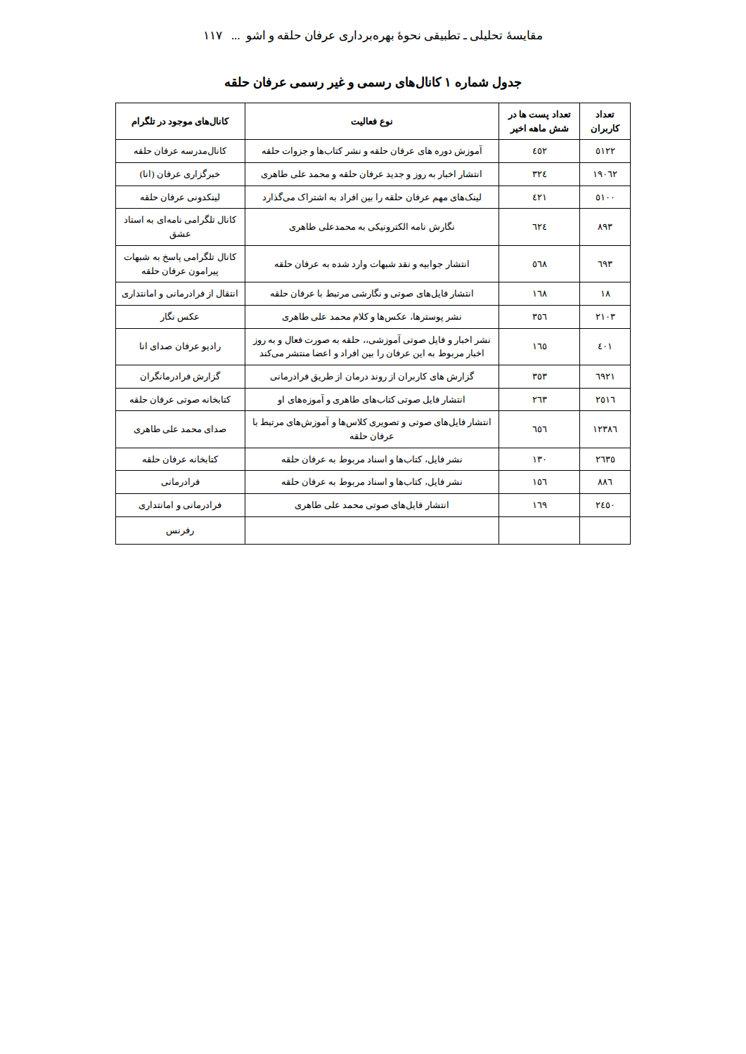مقایسۀ تحلیلی ـ تطبیقی نحوۀ بهره‌برداری عرفان حلقه و اشو ... ۱۱۷
جدول شماره ۱ کانال‌های رسمی و غیر رسمی عرفان حلقه
| تعداد کاربران | تعداد پست ها در شش ماهه اخیر | نوع فعالیت | کانال‌های موجود در تلگرام |
| --- | --- | --- | --- |
| ٥١٢٢ | ٤٥٢ | آموزش دوره های عرفان حلقه و نشر کتاب‌ها و جزوات حلقه | کانال‌مدرسه عرفان حلقه |
| ١٩٠٦٢ | ٣٢٤ | انتشار اخبار به روز و جدید عرفان حلقه و محمد علی طاهری | خبرگزاری عرفان (انا) |
| ٥١٠٠ | ٤٢١ | لینک‌های مهم عرفان حلقه را بین افراد به اشتراک می‌گذارد | لینکدونی عرفان حلقه |
| ٨٩٣ | ٦٢٤ | نگارش نامه الکترونیکی به محمدعلی طاهری | کانال تلگرامی نامه‌ای به استاد عشق |
| ٦٩٣ | ٥٦٨ | انتشار جوابیه و نقد شبهات وارد شده به عرفان حلقه | کانال تلگرامی پاسخ به شبهات پیرامون عرفان حلقه |
| ١٨ | ١٦٨ | انتشار فایل‌های صوتی و نگارشی مرتبط با عرفان حلقه | انتقال از فرادرمانی و امانتداری |
| ٢١٠٣ | ٣٥٦ | نشر پوسترها، عکس‌ها و کلام محمد علی طاهری | عکس نگار |
| ٤٠١ | ١٦٥ | نشر اخبار و فایل صوتی آموزشی،، حلقه به صورت فعال و به روز اخبار مربوط به این عرفان را بین افراد و اعضا منتشر می‌کند | رادیو عرفان صدای انا |
| ٦٩٢١ | ٣٥٣ | گزارش های کاربران از روند درمان از طریق فرادرمانی | گزارش فرادرمانگران |
| ٢٥١٦ | ٢٦٣ | انتشار فایل صوتی کتاب‌های طاهری و آموزه‌های او | کتابخانه صوتی عرفان حلقه |
| ١٢٣٨٦ | ٦٥٦ | انتشار فایل‌های صوتی و تصویری کلاس‌ها و آموزش‌های مرتبط با عرفان حلقه | صدای محمد علی طاهری |
| ٢٦٣٥ | ١٣٠ | نشر فایل، کتاب‌ها و اسناد مربوط به عرفان حلقه | کتابخانه عرفان حلقه |
| ٨٨٦ | ١٥٦ | نشر فایل، کتاب‌ها و اسناد مربوط به عرفان حلقه | فرادرمانی |
| ٢٤٥٠ | ١٦٩ | انتشار فایل‌های صوتی محمد علی طاهری | فرادرمانی و امانتداری |
| | | | رفرنس |